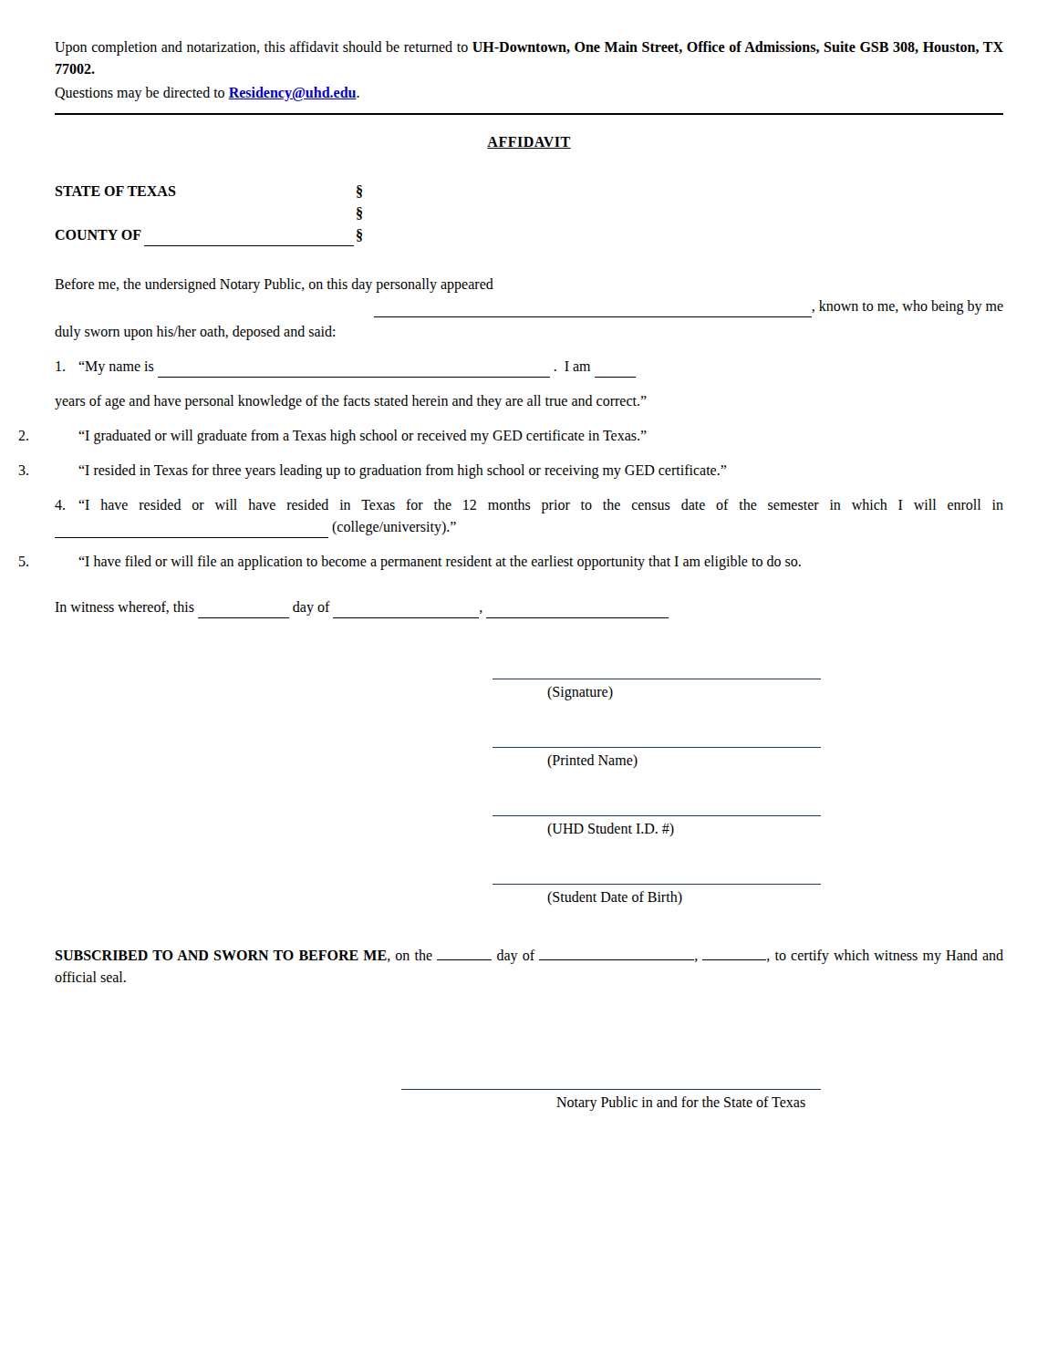Upon completion and notarization, this affidavit should be returned to UH-Downtown, One Main Street, Office of Admissions, Suite GSB 308, Houston, TX 77002.
Questions may be directed to Residency@uhd.edu.
AFFIDAVIT
| STATE OF TEXAS | § |
| | § |
| COUNTY OF | § |
Before me, the undersigned Notary Public, on this day personally appeared
, known to me, who being by me
duly sworn upon his/her oath, deposed and said:
1.“My name is . I am
years of age and have personal knowledge of the facts stated herein and they are all true and correct.”
2.“I graduated or will graduate from a Texas high school or received my GED certificate in Texas.”
3.“I resided in Texas for three years leading up to graduation from high school or receiving my GED certificate.”
4.“I have resided or will have resided in Texas for the 12 months prior to the census date of the semester in which I will enroll in (college/university).”
5.“I have filed or will file an application to become a permanent resident at the earliest opportunity that I am eligible to do so.
In witness whereof, this day of ,
(Signature)
(Printed Name)
(UHD Student I.D. #)
(Student Date of Birth)
SUBSCRIBED TO AND SWORN TO BEFORE ME, on the day of , , to certify which witness my Hand and official seal.
Notary Public in and for the State of Texas